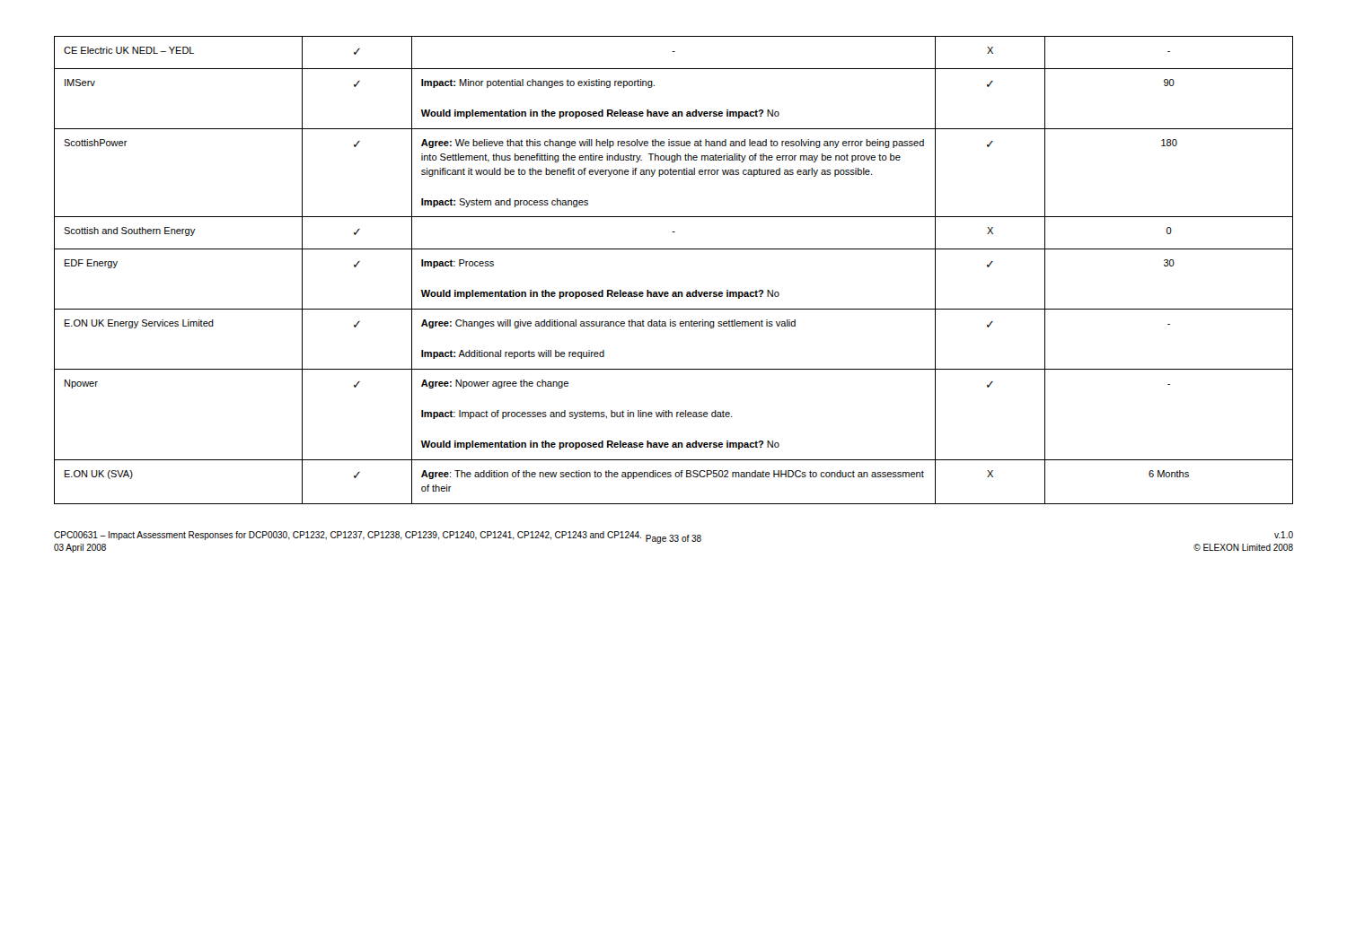| CE Electric UK NEDL – YEDL | ✓ | - | X | - |
| IMServ | ✓ | Impact: Minor potential changes to existing reporting. Would implementation in the proposed Release have an adverse impact? No | ✓ | 90 |
| ScottishPower | ✓ | Agree: We believe that this change will help resolve the issue at hand and lead to resolving any error being passed into Settlement, thus benefitting the entire industry. Though the materiality of the error may be not prove to be significant it would be to the benefit of everyone if any potential error was captured as early as possible. Impact: System and process changes | ✓ | 180 |
| Scottish and Southern Energy | ✓ | - | X | 0 |
| EDF Energy | ✓ | Impact : Process Would implementation in the proposed Release have an adverse impact? No | ✓ | 30 |
| E.ON UK Energy Services Limited | ✓ | Agree: Changes will give additional assurance that data is entering settlement is valid Impact: Additional reports will be required | ✓ | - |
| Npower | ✓ | Agree: Npower agree the change Impact : Impact of processes and systems, but in line with release date. Would implementation in the proposed Release have an adverse impact? No | ✓ | - |
| E.ON UK (SVA) | ✓ | Agree : The addition of the new section to the appendices of BSCP502 mandate HHDCs to conduct an assessment of their | X | 6 Months |
| CPC00631 – Impact Assessment Responses for DCP0030, CP1232, CP1237, CP1238, CP1239, CP1240, CP1241, CP1242, CP1243 and CP1244. | v.1.0 |
| 03 April 2008 | © ELEXON Limited 2008 |
Page 33 of 38